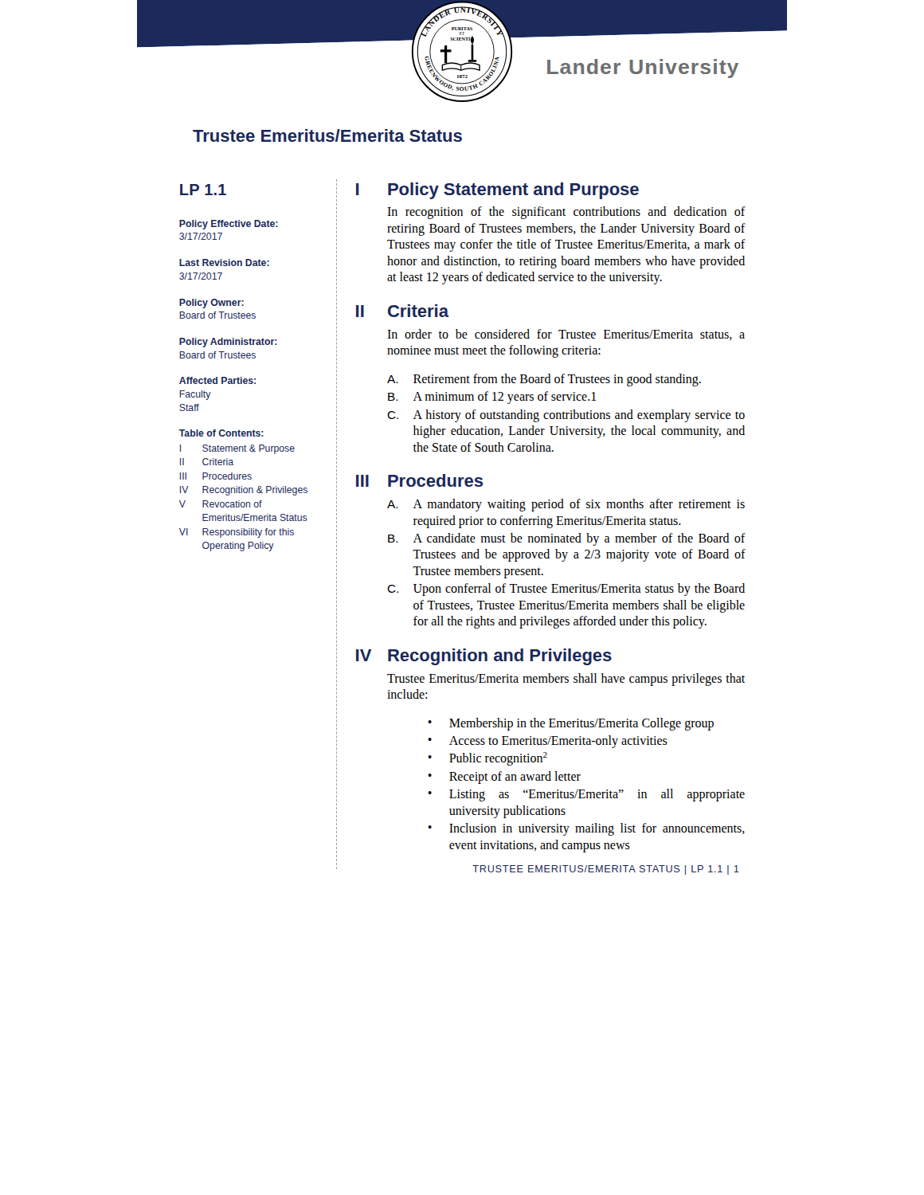LANDER UNIVERSITY GREENWOOD, SOUTH CAROLINA PURITAS ET SCIENTIA 1872
Lander University
Trustee Emeritus/Emerita Status
LP 1.1
Policy Effective Date: 3/17/2017
Last Revision Date: 3/17/2017
Policy Owner: Board of Trustees
Policy Administrator: Board of Trustees
Affected Parties: Faculty Staff
Table of Contents:
IStatement & Purpose
II Criteria
III Procedures
IV Recognition & Privileges
VRevocation of
Emeritus/Emerita Status
VI Responsibility for this
Operating Policy
IPolicy Statement and Purpose
In recognition of the significant contributions and dedication of retiring Board of Trustees members, the Lander University Board of Trustees may confer the title of Trustee Emeritus/Emerita, a mark of honor and distinction, to retiring board members who have provided at least 12 years of dedicated service to the university.
II Criteria
In order to be considered for Trustee Emeritus/Emerita status, a nominee must meet the following criteria:
Retirement from the Board of Trustees in good standing.
A minimum of 12 years of service.1
A history of outstanding contributions and exemplary service to higher education, Lander University, the local community, and the State of South Carolina.
III Procedures
A mandatory waiting period of six months after retirement is required prior to conferring Emeritus/Emerita status.
A candidate must be nominated by a member of the Board of Trustees and be approved by a 2/3 majority vote of Board of Trustee members present.
Upon conferral of Trustee Emeritus/Emerita status by the Board of Trustees, Trustee Emeritus/Emerita members shall be eligible for all the rights and privileges afforded under this policy.
IV Recognition and Privileges
Trustee Emeritus/Emerita members shall have campus privileges that include:
Membership in the Emeritus/Emerita College group
Access to Emeritus/Emerita-only activities
Public recognition2
Receipt of an award letter
Listing as “Emeritus/Emerita” in all appropriate university publications
Inclusion in university mailing list for announcements, event invitations, and campus news
TRUSTEE EMERITUS/EMERITA STATUS | LP 1.1 | 1